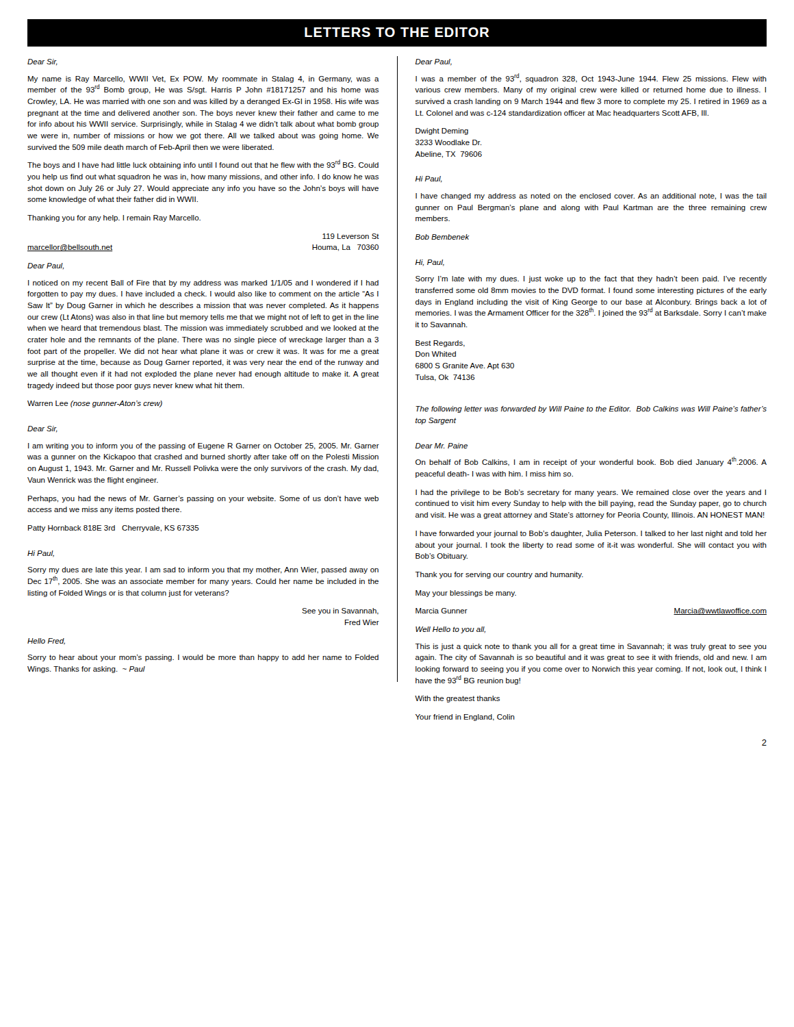LETTERS TO THE EDITOR
Dear Sir,
My name is Ray Marcello, WWII Vet, Ex POW. My roommate in Stalag 4, in Germany, was a member of the 93rd Bomb group, He was S/sgt. Harris P John #18171257 and his home was Crowley, LA. He was married with one son and was killed by a deranged Ex-GI in 1958. His wife was pregnant at the time and delivered another son. The boys never knew their father and came to me for info about his WWII service. Surprisingly, while in Stalag 4 we didn’t talk about what bomb group we were in, number of missions or how we got there. All we talked about was going home. We survived the 509 mile death march of Feb-April then we were liberated.
The boys and I have had little luck obtaining info until I found out that he flew with the 93rd BG. Could you help us find out what squadron he was in, how many missions, and other info. I do know he was shot down on July 26 or July 27. Would appreciate any info you have so the John’s boys will have some knowledge of what their father did in WWII.
Thanking you for any help. I remain Ray Marcello.
119 Leverson St
marcellor@bellsouth.net Houma, La 70360
Dear Paul,
I noticed on my recent Ball of Fire that by my address was marked 1/1/05 and I wondered if I had forgotten to pay my dues. I have included a check. I would also like to comment on the article “As I Saw It” by Doug Garner in which he describes a mission that was never completed. As it happens our crew (Lt Atons) was also in that line but memory tells me that we might not of left to get in the line when we heard that tremendous blast. The mission was immediately scrubbed and we looked at the crater hole and the remnants of the plane. There was no single piece of wreckage larger than a 3 foot part of the propeller. We did not hear what plane it was or crew it was. It was for me a great surprise at the time, because as Doug Garner reported, it was very near the end of the runway and we all thought even if it had not exploded the plane never had enough altitude to make it. A great tragedy indeed but those poor guys never knew what hit them.
Warren Lee (nose gunner-Aton’s crew)
Dear Sir,
I am writing you to inform you of the passing of Eugene R Garner on October 25, 2005. Mr. Garner was a gunner on the Kickapoo that crashed and burned shortly after take off on the Polesti Mission on August 1, 1943. Mr. Garner and Mr. Russell Polivka were the only survivors of the crash. My dad, Vaun Wenrick was the flight engineer.
Perhaps, you had the news of Mr. Garner’s passing on your website. Some of us don’t have web access and we miss any items posted there.
Patty Hornback 818E 3rd Cherryvale, KS 67335
Hi Paul,
Sorry my dues are late this year. I am sad to inform you that my mother, Ann Wier, passed away on Dec 17th, 2005. She was an associate member for many years. Could her name be included in the listing of Folded Wings or is that column just for veterans?
See you in Savannah,
Fred Wier
Hello Fred,
Sorry to hear about your mom’s passing. I would be more than happy to add her name to Folded Wings. Thanks for asking. ~ Paul
Dear Paul,
I was a member of the 93rd, squadron 328, Oct 1943-June 1944. Flew 25 missions. Flew with various crew members. Many of my original crew were killed or returned home due to illness. I survived a crash landing on 9 March 1944 and flew 3 more to complete my 25. I retired in 1969 as a Lt. Colonel and was c-124 standardization officer at Mac headquarters Scott AFB, Ill.
Dwight Deming
3233 Woodlake Dr.
Abeline, TX 79606
Hi Paul,
I have changed my address as noted on the enclosed cover. As an additional note, I was the tail gunner on Paul Bergman’s plane and along with Paul Kartman are the three remaining crew members.
Bob Bembenek
Hi, Paul,
Sorry I’m late with my dues. I just woke up to the fact that they hadn’t been paid. I’ve recently transferred some old 8mm movies to the DVD format. I found some interesting pictures of the early days in England including the visit of King George to our base at Alconbury. Brings back a lot of memories. I was the Armament Officer for the 328th. I joined the 93rd at Barksdale. Sorry I can’t make it to Savannah.
Best Regards,
Don Whited
6800 S Granite Ave. Apt 630
Tulsa, Ok 74136
The following letter was forwarded by Will Paine to the Editor. Bob Calkins was Will Paine’s father’s top Sargent
Dear Mr. Paine
On behalf of Bob Calkins, I am in receipt of your wonderful book. Bob died January 4th.2006. A peaceful death- I was with him. I miss him so.
I had the privilege to be Bob’s secretary for many years. We remained close over the years and I continued to visit him every Sunday to help with the bill paying, read the Sunday paper, go to church and visit. He was a great attorney and State’s attorney for Peoria County, Illinois. AN HONEST MAN!
I have forwarded your journal to Bob’s daughter, Julia Peterson. I talked to her last night and told her about your journal. I took the liberty to read some of it-it was wonderful. She will contact you with Bob’s Obituary.
Thank you for serving our country and humanity.
May your blessings be many.
Marcia Gunner Marcia@wwtlawoffice.com
Well Hello to you all,
This is just a quick note to thank you all for a great time in Savannah; it was truly great to see you again. The city of Savannah is so beautiful and it was great to see it with friends, old and new. I am looking forward to seeing you if you come over to Norwich this year coming. If not, look out, I think I have the 93rd BG reunion bug!
With the greatest thanks
Your friend in England, Colin
2